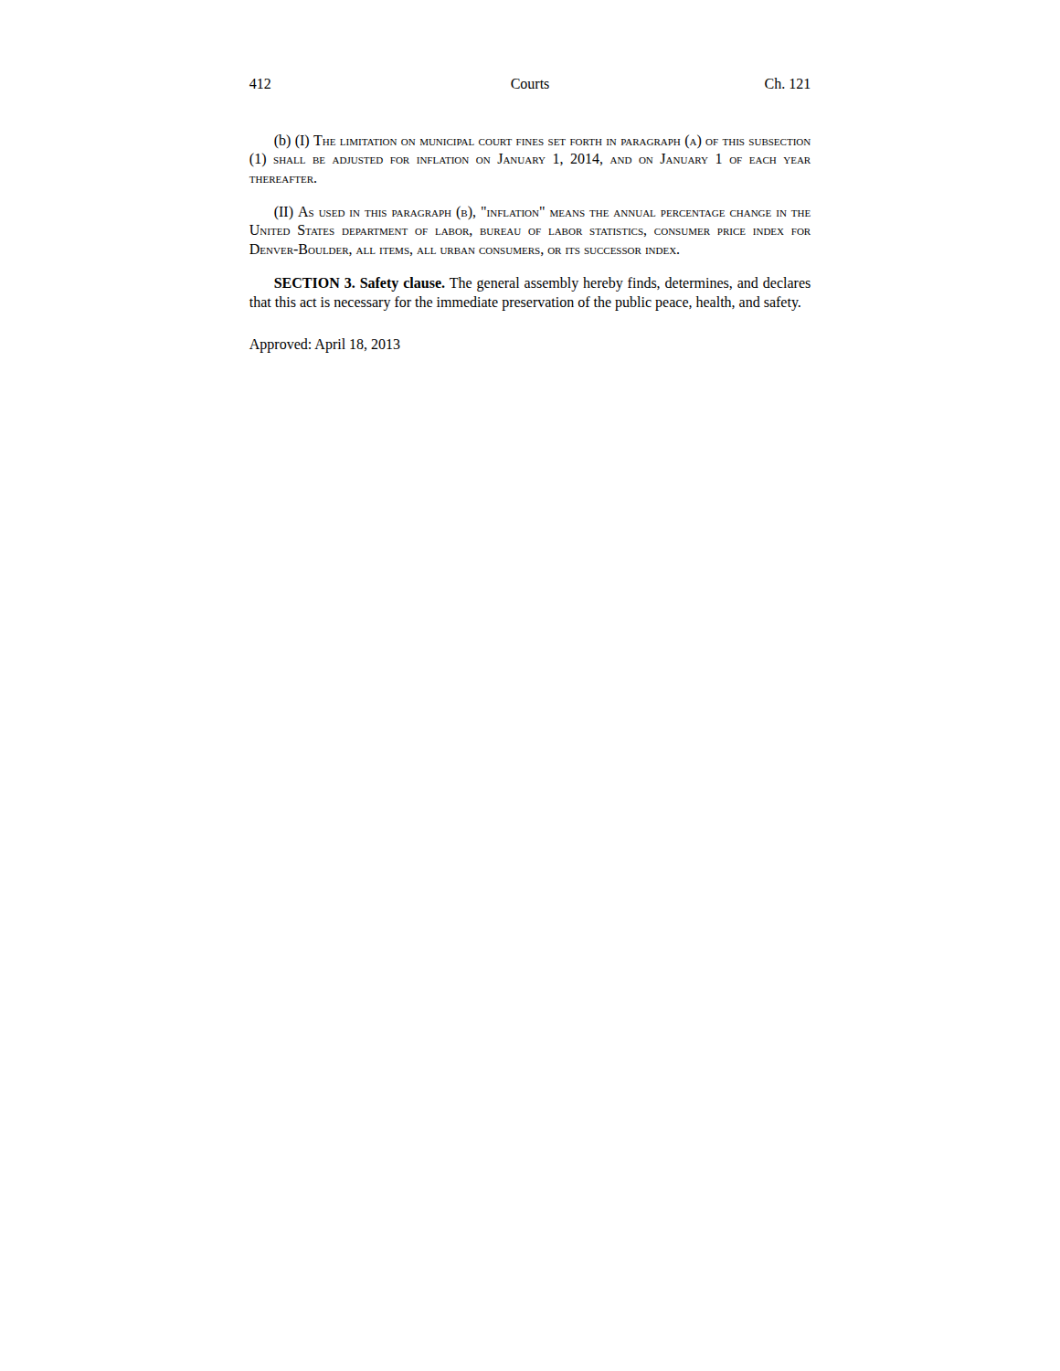412
Courts
Ch. 121
(b) (I) The limitation on municipal court fines set forth in paragraph (a) of this subsection (1) shall be adjusted for inflation on January 1, 2014, and on January 1 of each year thereafter.
(II) As used in this paragraph (b), "inflation" means the annual percentage change in the United States department of labor, bureau of labor statistics, consumer price index for Denver-Boulder, all items, all urban consumers, or its successor index.
SECTION 3. Safety clause. The general assembly hereby finds, determines, and declares that this act is necessary for the immediate preservation of the public peace, health, and safety.
Approved: April 18, 2013